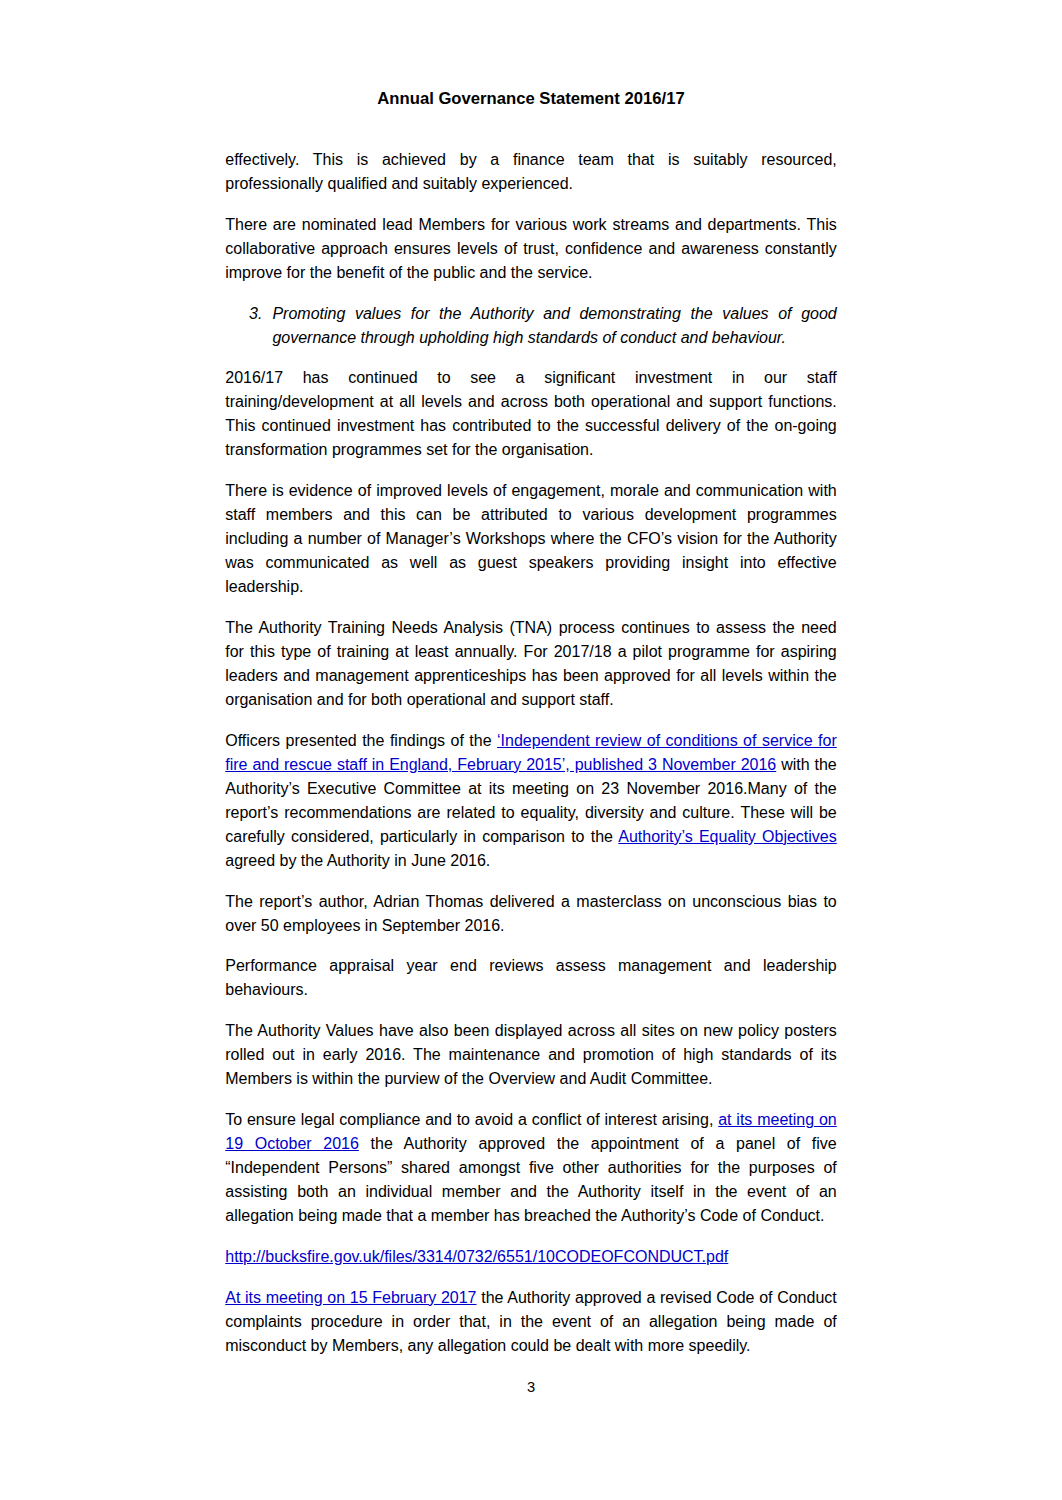Annual Governance Statement 2016/17
effectively. This is achieved by a finance team that is suitably resourced, professionally qualified and suitably experienced.
There are nominated lead Members for various work streams and departments. This collaborative approach ensures levels of trust, confidence and awareness constantly improve for the benefit of the public and the service.
Promoting values for the Authority and demonstrating the values of good governance through upholding high standards of conduct and behaviour.
2016/17 has continued to see a significant investment in our staff training/development at all levels and across both operational and support functions. This continued investment has contributed to the successful delivery of the on-going transformation programmes set for the organisation.
There is evidence of improved levels of engagement, morale and communication with staff members and this can be attributed to various development programmes including a number of Manager’s Workshops where the CFO’s vision for the Authority was communicated as well as guest speakers providing insight into effective leadership.
The Authority Training Needs Analysis (TNA) process continues to assess the need for this type of training at least annually. For 2017/18 a pilot programme for aspiring leaders and management apprenticeships has been approved for all levels within the organisation and for both operational and support staff.
Officers presented the findings of the ‘Independent review of conditions of service for fire and rescue staff in England, February 2015’, published 3 November 2016 with the Authority’s Executive Committee at its meeting on 23 November 2016.Many of the report’s recommendations are related to equality, diversity and culture. These will be carefully considered, particularly in comparison to the Authority’s Equality Objectives agreed by the Authority in June 2016.
The report’s author, Adrian Thomas delivered a masterclass on unconscious bias to over 50 employees in September 2016.
Performance appraisal year end reviews assess management and leadership behaviours.
The Authority Values have also been displayed across all sites on new policy posters rolled out in early 2016. The maintenance and promotion of high standards of its Members is within the purview of the Overview and Audit Committee.
To ensure legal compliance and to avoid a conflict of interest arising, at its meeting on 19 October 2016 the Authority approved the appointment of a panel of five “Independent Persons” shared amongst five other authorities for the purposes of assisting both an individual member and the Authority itself in the event of an allegation being made that a member has breached the Authority’s Code of Conduct.
http://bucksfire.gov.uk/files/3314/0732/6551/10CODEOFCONDUCT.pdf
At its meeting on 15 February 2017 the Authority approved a revised Code of Conduct complaints procedure in order that, in the event of an allegation being made of misconduct by Members, any allegation could be dealt with more speedily.
3